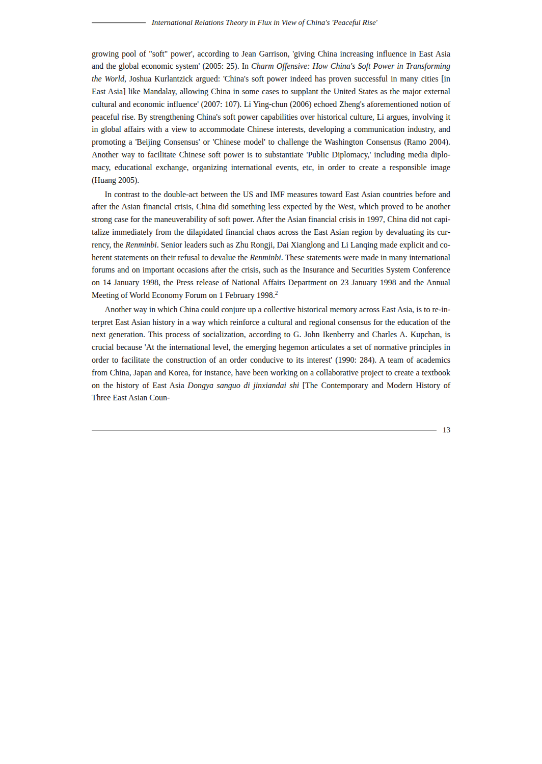International Relations Theory in Flux in View of China's 'Peaceful Rise'
growing pool of "soft" power', according to Jean Garrison, 'giving China increasing influence in East Asia and the global economic system' (2005: 25). In Charm Offensive: How China's Soft Power in Transforming the World, Joshua Kurlantzick argued: 'China's soft power indeed has proven successful in many cities [in East Asia] like Mandalay, allowing China in some cases to supplant the United States as the major external cultural and economic influence' (2007: 107). Li Ying-chun (2006) echoed Zheng's aforementioned notion of peaceful rise. By strengthening China's soft power capabilities over historical culture, Li argues, involving it in global affairs with a view to accommodate Chinese interests, developing a communication industry, and promoting a 'Beijing Consensus' or 'Chinese model' to challenge the Washington Consensus (Ramo 2004). Another way to facilitate Chinese soft power is to substantiate 'Public Diplomacy,' including media diplomacy, educational exchange, organizing international events, etc, in order to create a responsible image (Huang 2005).
In contrast to the double-act between the US and IMF measures toward East Asian countries before and after the Asian financial crisis, China did something less expected by the West, which proved to be another strong case for the maneuverability of soft power. After the Asian financial crisis in 1997, China did not capitalize immediately from the dilapidated financial chaos across the East Asian region by devaluating its currency, the Renminbi. Senior leaders such as Zhu Rongji, Dai Xianglong and Li Lanqing made explicit and coherent statements on their refusal to devalue the Renminbi. These statements were made in many international forums and on important occasions after the crisis, such as the Insurance and Securities System Conference on 14 January 1998, the Press release of National Affairs Department on 23 January 1998 and the Annual Meeting of World Economy Forum on 1 February 1998.2
Another way in which China could conjure up a collective historical memory across East Asia, is to re-interpret East Asian history in a way which reinforce a cultural and regional consensus for the education of the next generation. This process of socialization, according to G. John Ikenberry and Charles A. Kupchan, is crucial because 'At the international level, the emerging hegemon articulates a set of normative principles in order to facilitate the construction of an order conducive to its interest' (1990: 284). A team of academics from China, Japan and Korea, for instance, have been working on a collaborative project to create a textbook on the history of East Asia Dongya sanguo di jinxiandai shi [The Contemporary and Modern History of Three East Asian Coun-
13